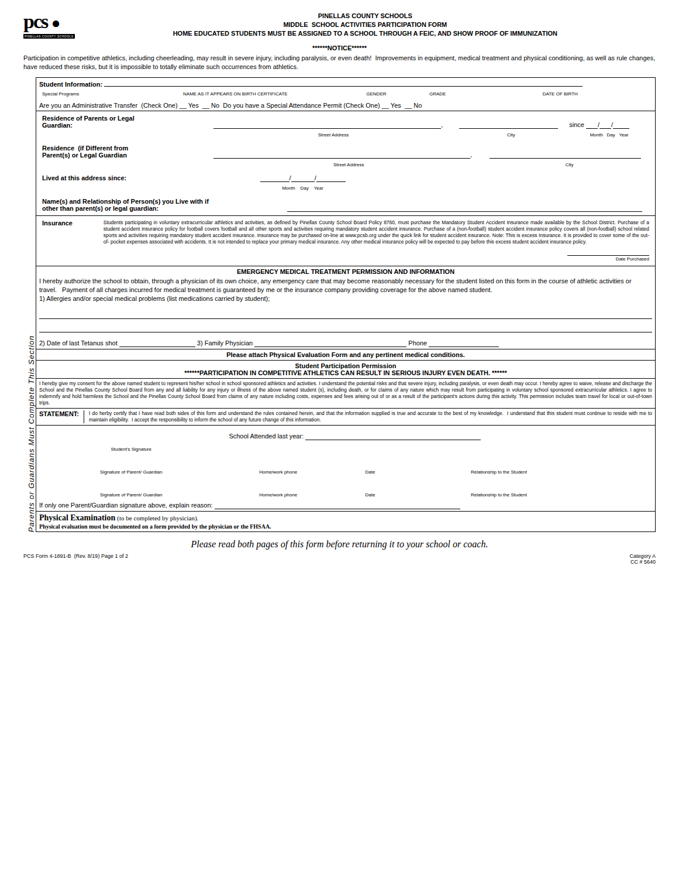pcs ●
PINELLAS COUNTY SCHOOLS
PINELLAS COUNTY SCHOOLS
MIDDLE SCHOOL ACTIVITIES PARTICIPATION FORM
HOME EDUCATED STUDENTS MUST BE ASSIGNED TO A SCHOOL THROUGH A FEIC, AND SHOW PROOF OF IMMUNIZATION
******NOTICE******
Participation in competitive athletics, including cheerleading, may result in severe injury, including paralysis, or even death! Improvements in equipment, medical treatment and physical conditioning, as well as rule changes, have reduced these risks, but it is impossible to totally eliminate such occurrences from athletics.
Parents or Guardians Must Complete This Section
| Student Information: |
| / Special Programs / NAME AS IT APPEARS ON BIRTH CERTIFICATE / GENDER / GRADE / DATE OF BIRTH / |
| Are you an Administrative Transfer (Check One) __ Yes __ No Do you have a Special Attendance Permit (Check One) __ Yes __ No |
| / Residence of Parents or Legal Guardian: / , / / since / / / / / Street Address / City / Month Day Year / |
| / Residence (if Different from Parent(s) or Legal Guardian / , / / / / Street Address / City / |
| / Lived at this address since: / / / / / / / Month Day Year / / |
| / Name(s) and Relationship of Person(s) you Live with if other than parent(s) or legal guardian: / / |
| / Insurance / Students participating in voluntary extracurricular athletics and activities, as defined by Pinellas County School Board Policy 8760, must purchase the Mandatory Student Accident Insurance made available by the School District. Purchase of a student accident insurance policy for football covers football and all other sports and activities requiring mandatory student accident insurance. Purchase of a (non-football) student accident insurance policy covers all (non-football) school related sports and activities requiring mandatory student accident insurance. Insurance may be purchased on-line at www.pcsb.org under the quick link for student accident insurance. Note: This is excess Insurance. It is provided to cover some of the out-of- pocket expenses associated with accidents. It is not intended to replace your primary medical insurance. Any other medical insurance policy will be expected to pay before this excess student accident insurance policy. Date Purchased / |
| EMERGENCY MEDICAL TREATMENT PERMISSION AND INFORMATION I hereby authorize the school to obtain, through a physician of its own choice, any emergency care that may become reasonably necessary for the student listed on this form in the course of athletic activities or travel. Payment of all charges incurred for medical treatment is guaranteed by me or the insurance company providing coverage for the above named student. 1) Allergies and/or special medical problems (list medications carried by student); 2) Date of last Tetanus shot 3) Family Physician Phone |
| Please attach Physical Evaluation Form and any pertinent medical conditions. |
| Student Participation Permission ******PARTICIPATION IN COMPETITIVE ATHLETICS CAN RESULT IN SERIOUS INJURY EVEN DEATH. ****** |
| I hereby give my consent for the above named student to represent his/her school in school sponsored athletics and activities. I understand the potential risks and that severe injury, including paralysis, or even death may occur. I hereby agree to waive, release and discharge the School and the Pinellas County School Board from any and all liability for any injury or illness of the above named student (s), including death, or for claims of any nature which may result from participating in voluntary school sponsored extracurricular athletics. I agree to indemnify and hold harmless the School and the Pinellas County School Board from claims of any nature including costs, expenses and fees arising out of or as a result of the participant's actions during this activity. This permission includes team travel for local or out-of-town trips. |
| STATEMENT: I do herby certify that I have read both sides of this form and understand the rules contained herein, and that the information supplied is true and accurate to the best of my knowledge. I understand that this student must continue to reside with me to maintain eligibility. I accept the responsibility to inform the school of any future change of this information. |
| / / School Attended last year: / / Student's Signature / / / Signature of Parent/ Guardian / Home/work phone / Date / Relationship to the Student / / / Signature of Parent/ Guardian / Home/work phone / Date / Relationship to the Student / / If only one Parent/Guardian signature above, explain reason: |
| Physical Examination (to be completed by physician). Physical evaluation must be documented on a form provided by the physician or the FHSAA. |
Please read both pages of this form before returning it to your school or coach.
PCS Form 4-1891-B (Rev. 8/19) Page 1 of 2
Category A
CC # 5640